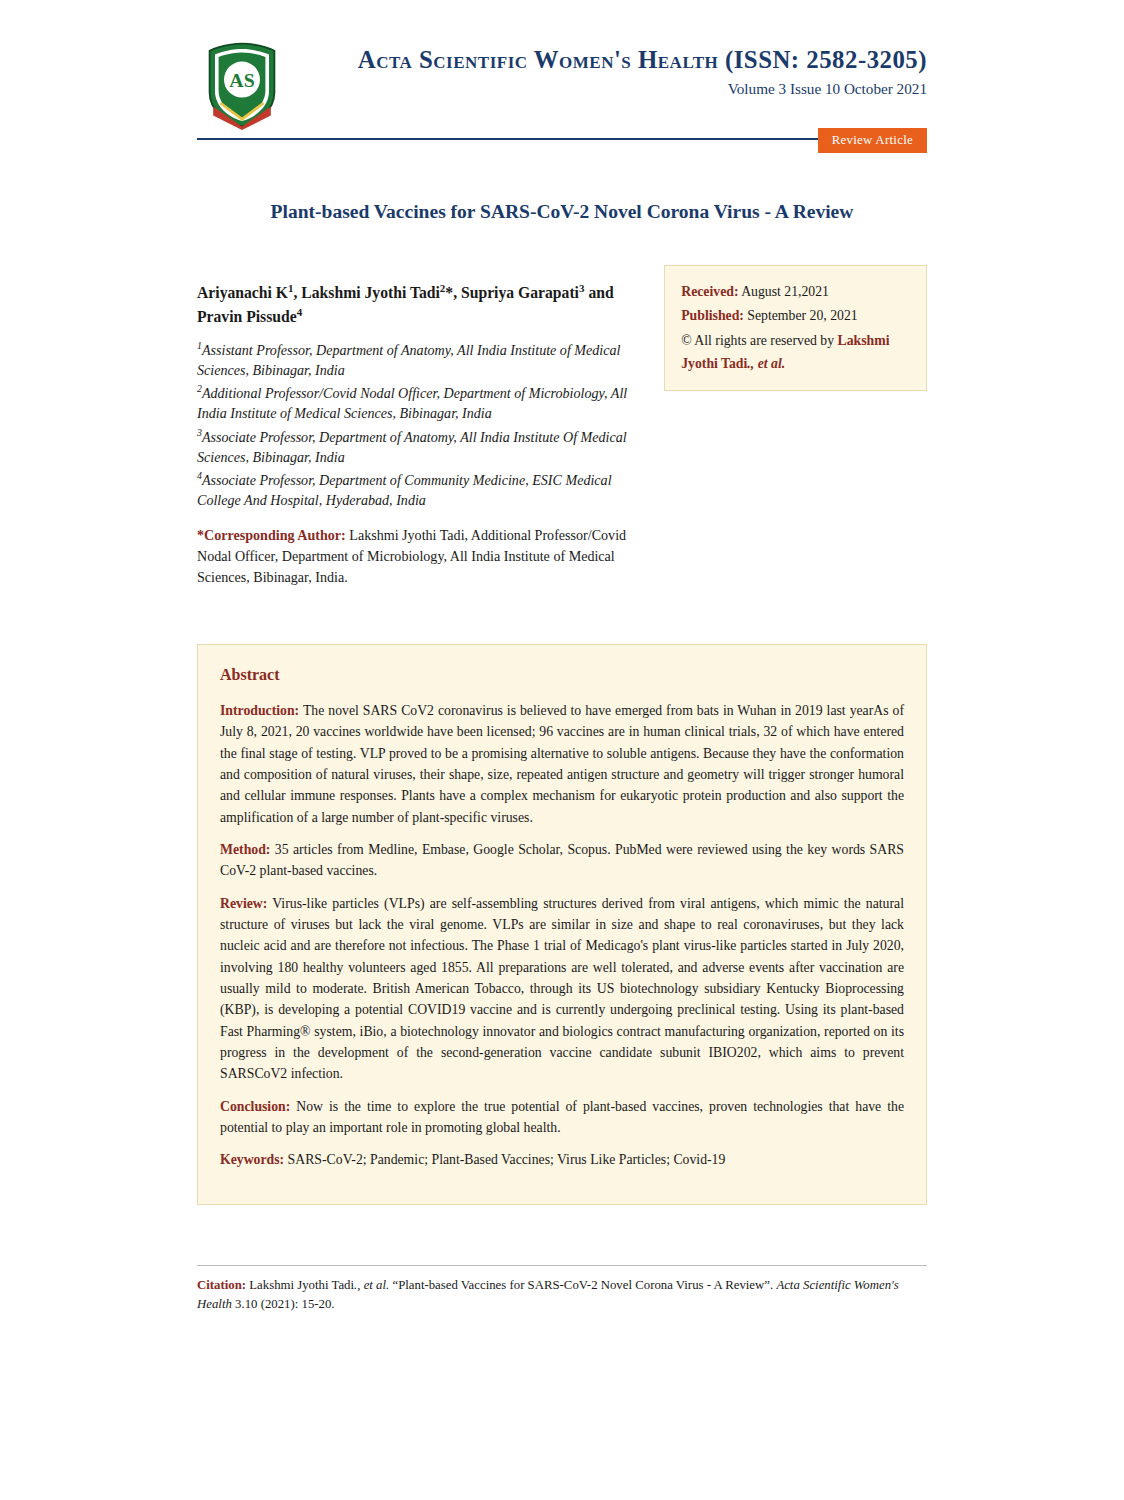AS
Acta Scientific Women's Health (ISSN: 2582-3205)
Volume 3 Issue 10 October 2021
Review Article
Plant-based Vaccines for SARS-CoV-2 Novel Corona Virus - A Review
Ariyanachi K1, Lakshmi Jyothi Tadi2*, Supriya Garapati3 and Pravin Pissude4
1Assistant Professor, Department of Anatomy, All India Institute of Medical Sciences, Bibinagar, India
2Additional Professor/Covid Nodal Officer, Department of Microbiology, All India Institute of Medical Sciences, Bibinagar, India
3Associate Professor, Department of Anatomy, All India Institute Of Medical Sciences, Bibinagar, India
4Associate Professor, Department of Community Medicine, ESIC Medical College And Hospital, Hyderabad, India
*Corresponding Author: Lakshmi Jyothi Tadi, Additional Professor/Covid Nodal Officer, Department of Microbiology, All India Institute of Medical Sciences, Bibinagar, India.
Received: August 21,2021
Published: September 20, 2021
© All rights are reserved by Lakshmi Jyothi Tadi., et al.
Abstract
Introduction: The novel SARS CoV2 coronavirus is believed to have emerged from bats in Wuhan in 2019 last yearAs of July 8, 2021, 20 vaccines worldwide have been licensed; 96 vaccines are in human clinical trials, 32 of which have entered the final stage of testing. VLP proved to be a promising alternative to soluble antigens. Because they have the conformation and composition of natural viruses, their shape, size, repeated antigen structure and geometry will trigger stronger humoral and cellular immune responses. Plants have a complex mechanism for eukaryotic protein production and also support the amplification of a large number of plant-specific viruses.
Method: 35 articles from Medline, Embase, Google Scholar, Scopus. PubMed were reviewed using the key words SARS CoV-2 plant-based vaccines.
Review: Virus-like particles (VLPs) are self-assembling structures derived from viral antigens, which mimic the natural structure of viruses but lack the viral genome. VLPs are similar in size and shape to real coronaviruses, but they lack nucleic acid and are therefore not infectious. The Phase 1 trial of Medicago's plant virus-like particles started in July 2020, involving 180 healthy volunteers aged 1855. All preparations are well tolerated, and adverse events after vaccination are usually mild to moderate. British American Tobacco, through its US biotechnology subsidiary Kentucky Bioprocessing (KBP), is developing a potential COVID19 vaccine and is currently undergoing preclinical testing. Using its plant-based Fast Pharming® system, iBio, a biotechnology innovator and biologics contract manufacturing organization, reported on its progress in the development of the second-generation vaccine candidate subunit IBIO202, which aims to prevent SARSCoV2 infection.
Conclusion: Now is the time to explore the true potential of plant-based vaccines, proven technologies that have the potential to play an important role in promoting global health.
Keywords: SARS-CoV-2; Pandemic; Plant-Based Vaccines; Virus Like Particles; Covid-19
Citation: Lakshmi Jyothi Tadi., et al. “Plant-based Vaccines for SARS-CoV-2 Novel Corona Virus - A Review”. Acta Scientific Women's Health 3.10 (2021): 15-20.